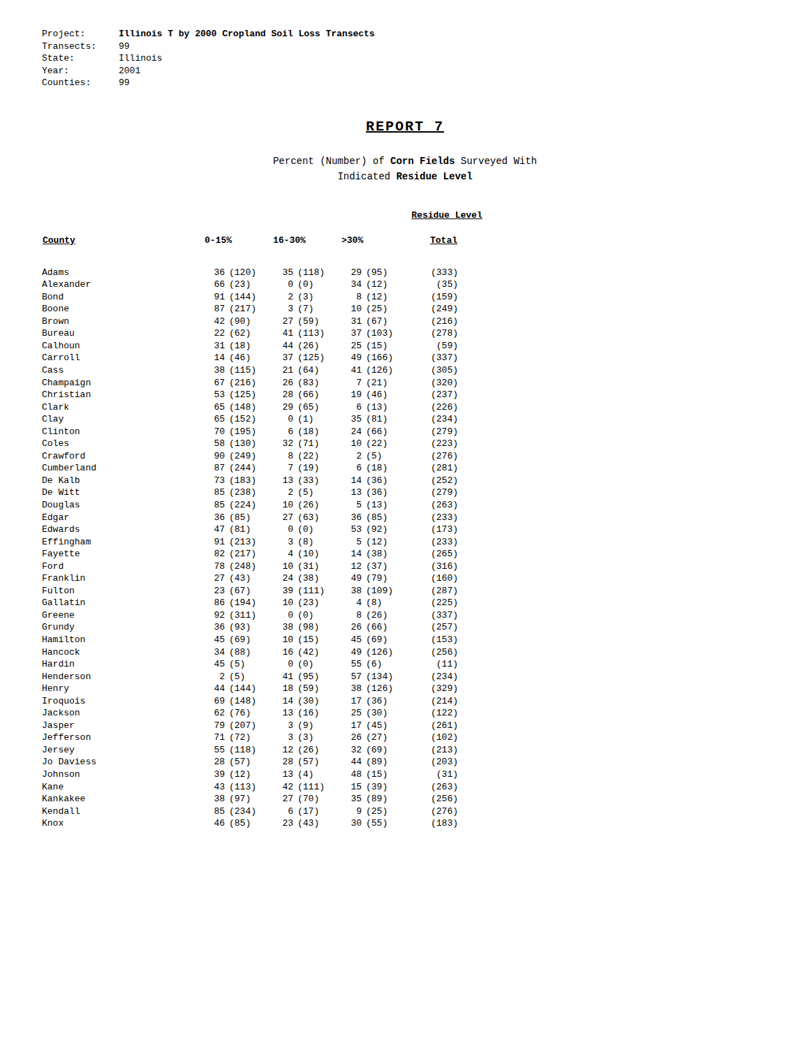Project: Illinois T by 2000 Cropland Soil Loss Transects
Transects: 99
State: Illinois
Year: 2001
Counties: 99
REPORT 7
Percent (Number) of Corn Fields Surveyed With
Indicated Residue Level
Residue Level
| County | 0-15% | 16-30% | >30% | Total |
| --- | --- | --- | --- | --- |
| Adams | 36 (120) | 35 (118) | 29 (95) | (333) |
| Alexander | 66 (23) | 0 (0) | 34 (12) | (35) |
| Bond | 91 (144) | 2 (3) | 8 (12) | (159) |
| Boone | 87 (217) | 3 (7) | 10 (25) | (249) |
| Brown | 42 (90) | 27 (59) | 31 (67) | (216) |
| Bureau | 22 (62) | 41 (113) | 37 (103) | (278) |
| Calhoun | 31 (18) | 44 (26) | 25 (15) | (59) |
| Carroll | 14 (46) | 37 (125) | 49 (166) | (337) |
| Cass | 38 (115) | 21 (64) | 41 (126) | (305) |
| Champaign | 67 (216) | 26 (83) | 7 (21) | (320) |
| Christian | 53 (125) | 28 (66) | 19 (46) | (237) |
| Clark | 65 (148) | 29 (65) | 6 (13) | (226) |
| Clay | 65 (152) | 0 (1) | 35 (81) | (234) |
| Clinton | 70 (195) | 6 (18) | 24 (66) | (279) |
| Coles | 58 (130) | 32 (71) | 10 (22) | (223) |
| Crawford | 90 (249) | 8 (22) | 2 (5) | (276) |
| Cumberland | 87 (244) | 7 (19) | 6 (18) | (281) |
| De Kalb | 73 (183) | 13 (33) | 14 (36) | (252) |
| De Witt | 85 (238) | 2 (5) | 13 (36) | (279) |
| Douglas | 85 (224) | 10 (26) | 5 (13) | (263) |
| Edgar | 36 (85) | 27 (63) | 36 (85) | (233) |
| Edwards | 47 (81) | 0 (0) | 53 (92) | (173) |
| Effingham | 91 (213) | 3 (8) | 5 (12) | (233) |
| Fayette | 82 (217) | 4 (10) | 14 (38) | (265) |
| Ford | 78 (248) | 10 (31) | 12 (37) | (316) |
| Franklin | 27 (43) | 24 (38) | 49 (79) | (160) |
| Fulton | 23 (67) | 39 (111) | 38 (109) | (287) |
| Gallatin | 86 (194) | 10 (23) | 4 (8) | (225) |
| Greene | 92 (311) | 0 (0) | 8 (26) | (337) |
| Grundy | 36 (93) | 38 (98) | 26 (66) | (257) |
| Hamilton | 45 (69) | 10 (15) | 45 (69) | (153) |
| Hancock | 34 (88) | 16 (42) | 49 (126) | (256) |
| Hardin | 45 (5) | 0 (0) | 55 (6) | (11) |
| Henderson | 2 (5) | 41 (95) | 57 (134) | (234) |
| Henry | 44 (144) | 18 (59) | 38 (126) | (329) |
| Iroquois | 69 (148) | 14 (30) | 17 (36) | (214) |
| Jackson | 62 (76) | 13 (16) | 25 (30) | (122) |
| Jasper | 79 (207) | 3 (9) | 17 (45) | (261) |
| Jefferson | 71 (72) | 3 (3) | 26 (27) | (102) |
| Jersey | 55 (118) | 12 (26) | 32 (69) | (213) |
| Jo Daviess | 28 (57) | 28 (57) | 44 (89) | (203) |
| Johnson | 39 (12) | 13 (4) | 48 (15) | (31) |
| Kane | 43 (113) | 42 (111) | 15 (39) | (263) |
| Kankakee | 38 (97) | 27 (70) | 35 (89) | (256) |
| Kendall | 85 (234) | 6 (17) | 9 (25) | (276) |
| Knox | 46 (85) | 23 (43) | 30 (55) | (183) |